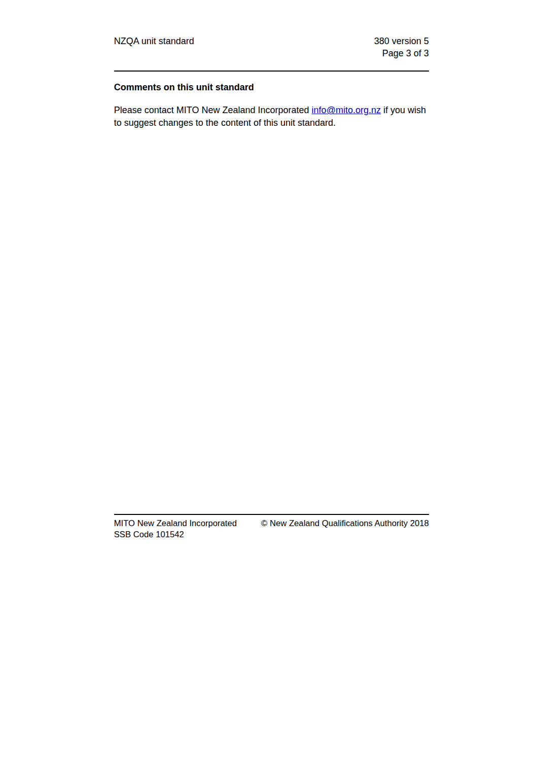NZQA unit standard
380 version 5
Page 3 of 3
Comments on this unit standard
Please contact MITO New Zealand Incorporated info@mito.org.nz if you wish to suggest changes to the content of this unit standard.
MITO New Zealand Incorporated
SSB Code 101542
© New Zealand Qualifications Authority 2018